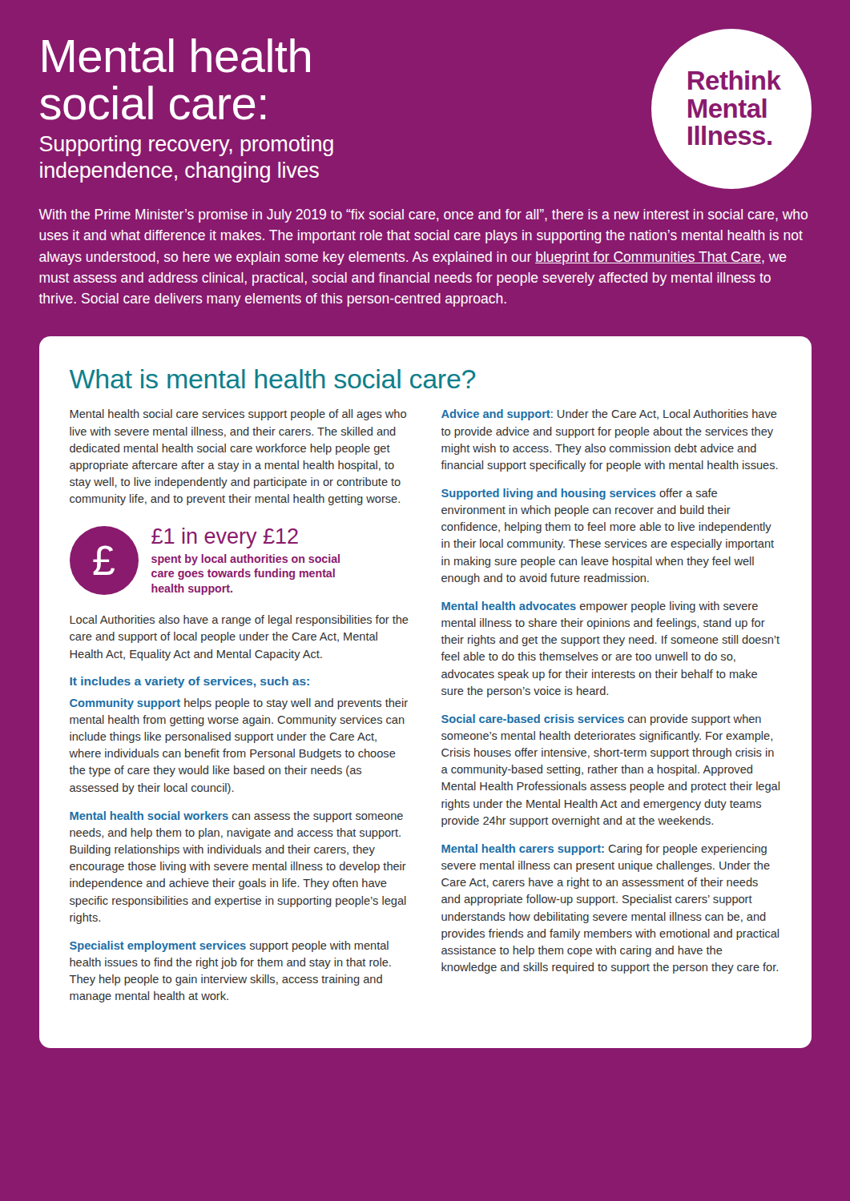Rethink
Mental
Illness.
Mental health
social care:
Supporting recovery, promoting
independence, changing lives
With the Prime Minister’s promise in July 2019 to “fix social care, once and for all”, there is a new interest in social care, who uses it and what difference it makes. The important role that social care plays in supporting the nation’s mental health is not always understood, so here we explain some key elements. As explained in our blueprint for Communities That Care, we must assess and address clinical, practical, social and financial needs for people severely affected by mental illness to thrive. Social care delivers many elements of this person-centred approach.
What is mental health social care?
Mental health social care services support people of all ages who live with severe mental illness, and their carers. The skilled and dedicated mental health social care workforce help people get appropriate aftercare after a stay in a mental health hospital, to stay well, to live independently and participate in or contribute to community life, and to prevent their mental health getting worse.
£
£1 in every £12 spent by local authorities on social
care goes towards funding mental
health support.
Local Authorities also have a range of legal responsibilities for the care and support of local people under the Care Act, Mental Health Act, Equality Act and Mental Capacity Act.
It includes a variety of services, such as:
Community support helps people to stay well and prevents their mental health from getting worse again. Community services can include things like personalised support under the Care Act, where individuals can benefit from Personal Budgets to choose the type of care they would like based on their needs (as assessed by their local council).
Mental health social workers can assess the support someone needs, and help them to plan, navigate and access that support. Building relationships with individuals and their carers, they encourage those living with severe mental illness to develop their independence and achieve their goals in life. They often have specific responsibilities and expertise in supporting people’s legal rights.
Specialist employment services support people with mental health issues to find the right job for them and stay in that role. They help people to gain interview skills, access training and manage mental health at work.
Advice and support: Under the Care Act, Local Authorities have to provide advice and support for people about the services they might wish to access. They also commission debt advice and financial support specifically for people with mental health issues.
Supported living and housing services offer a safe environment in which people can recover and build their confidence, helping them to feel more able to live independently in their local community. These services are especially important in making sure people can leave hospital when they feel well enough and to avoid future readmission.
Mental health advocates empower people living with severe mental illness to share their opinions and feelings, stand up for their rights and get the support they need. If someone still doesn’t feel able to do this themselves or are too unwell to do so, advocates speak up for their interests on their behalf to make sure the person’s voice is heard.
Social care-based crisis services can provide support when someone’s mental health deteriorates significantly. For example, Crisis houses offer intensive, short-term support through crisis in a community-based setting, rather than a hospital. Approved Mental Health Professionals assess people and protect their legal rights under the Mental Health Act and emergency duty teams provide 24hr support overnight and at the weekends.
Mental health carers support: Caring for people experiencing severe mental illness can present unique challenges. Under the Care Act, carers have a right to an assessment of their needs and appropriate follow-up support. Specialist carers’ support understands how debilitating severe mental illness can be, and provides friends and family members with emotional and practical assistance to help them cope with caring and have the knowledge and skills required to support the person they care for.